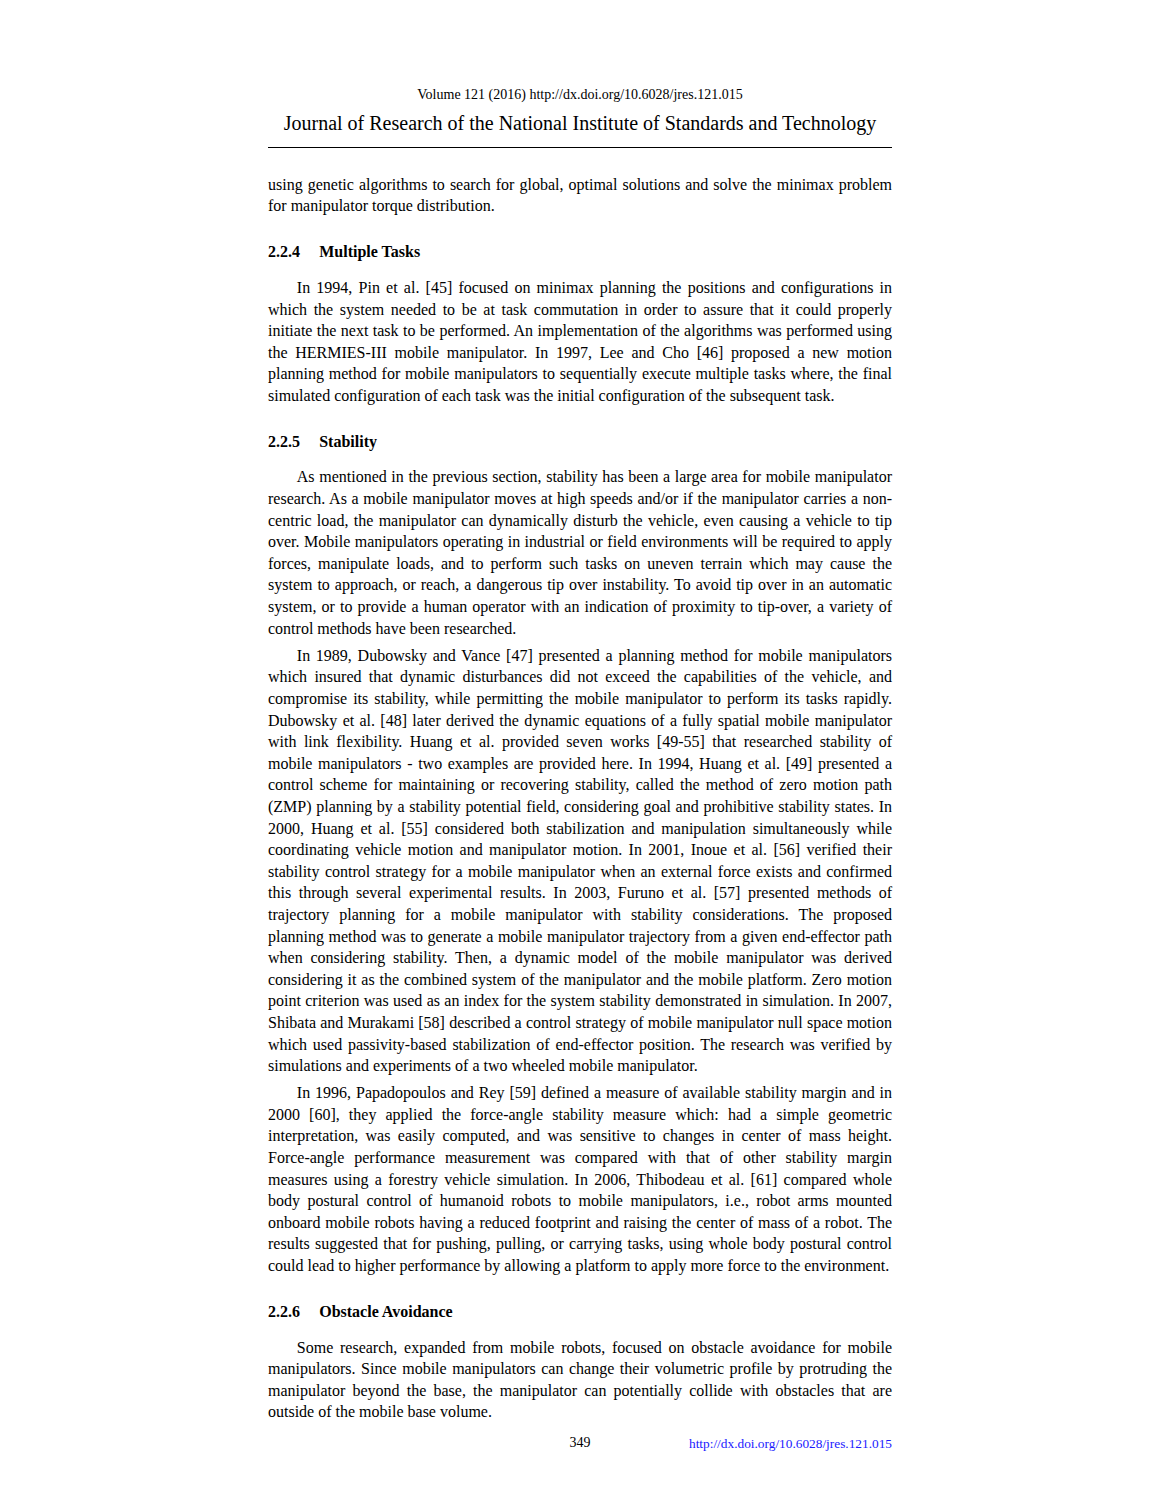Volume 121 (2016) http://dx.doi.org/10.6028/jres.121.015
Journal of Research of the National Institute of Standards and Technology
using genetic algorithms to search for global, optimal solutions and solve the minimax problem for manipulator torque distribution.
2.2.4 Multiple Tasks
In 1994, Pin et al. [45] focused on minimax planning the positions and configurations in which the system needed to be at task commutation in order to assure that it could properly initiate the next task to be performed. An implementation of the algorithms was performed using the HERMIES-III mobile manipulator. In 1997, Lee and Cho [46] proposed a new motion planning method for mobile manipulators to sequentially execute multiple tasks where, the final simulated configuration of each task was the initial configuration of the subsequent task.
2.2.5 Stability
As mentioned in the previous section, stability has been a large area for mobile manipulator research. As a mobile manipulator moves at high speeds and/or if the manipulator carries a non-centric load, the manipulator can dynamically disturb the vehicle, even causing a vehicle to tip over. Mobile manipulators operating in industrial or field environments will be required to apply forces, manipulate loads, and to perform such tasks on uneven terrain which may cause the system to approach, or reach, a dangerous tip over instability. To avoid tip over in an automatic system, or to provide a human operator with an indication of proximity to tip-over, a variety of control methods have been researched.
In 1989, Dubowsky and Vance [47] presented a planning method for mobile manipulators which insured that dynamic disturbances did not exceed the capabilities of the vehicle, and compromise its stability, while permitting the mobile manipulator to perform its tasks rapidly. Dubowsky et al. [48] later derived the dynamic equations of a fully spatial mobile manipulator with link flexibility. Huang et al. provided seven works [49-55] that researched stability of mobile manipulators - two examples are provided here. In 1994, Huang et al. [49] presented a control scheme for maintaining or recovering stability, called the method of zero motion path (ZMP) planning by a stability potential field, considering goal and prohibitive stability states. In 2000, Huang et al. [55] considered both stabilization and manipulation simultaneously while coordinating vehicle motion and manipulator motion. In 2001, Inoue et al. [56] verified their stability control strategy for a mobile manipulator when an external force exists and confirmed this through several experimental results. In 2003, Furuno et al. [57] presented methods of trajectory planning for a mobile manipulator with stability considerations. The proposed planning method was to generate a mobile manipulator trajectory from a given end-effector path when considering stability. Then, a dynamic model of the mobile manipulator was derived considering it as the combined system of the manipulator and the mobile platform. Zero motion point criterion was used as an index for the system stability demonstrated in simulation. In 2007, Shibata and Murakami [58] described a control strategy of mobile manipulator null space motion which used passivity-based stabilization of end-effector position. The research was verified by simulations and experiments of a two wheeled mobile manipulator.
In 1996, Papadopoulos and Rey [59] defined a measure of available stability margin and in 2000 [60], they applied the force-angle stability measure which: had a simple geometric interpretation, was easily computed, and was sensitive to changes in center of mass height. Force-angle performance measurement was compared with that of other stability margin measures using a forestry vehicle simulation. In 2006, Thibodeau et al. [61] compared whole body postural control of humanoid robots to mobile manipulators, i.e., robot arms mounted onboard mobile robots having a reduced footprint and raising the center of mass of a robot. The results suggested that for pushing, pulling, or carrying tasks, using whole body postural control could lead to higher performance by allowing a platform to apply more force to the environment.
2.2.6 Obstacle Avoidance
Some research, expanded from mobile robots, focused on obstacle avoidance for mobile manipulators. Since mobile manipulators can change their volumetric profile by protruding the manipulator beyond the base, the manipulator can potentially collide with obstacles that are outside of the mobile base volume.
349
http://dx.doi.org/10.6028/jres.121.015